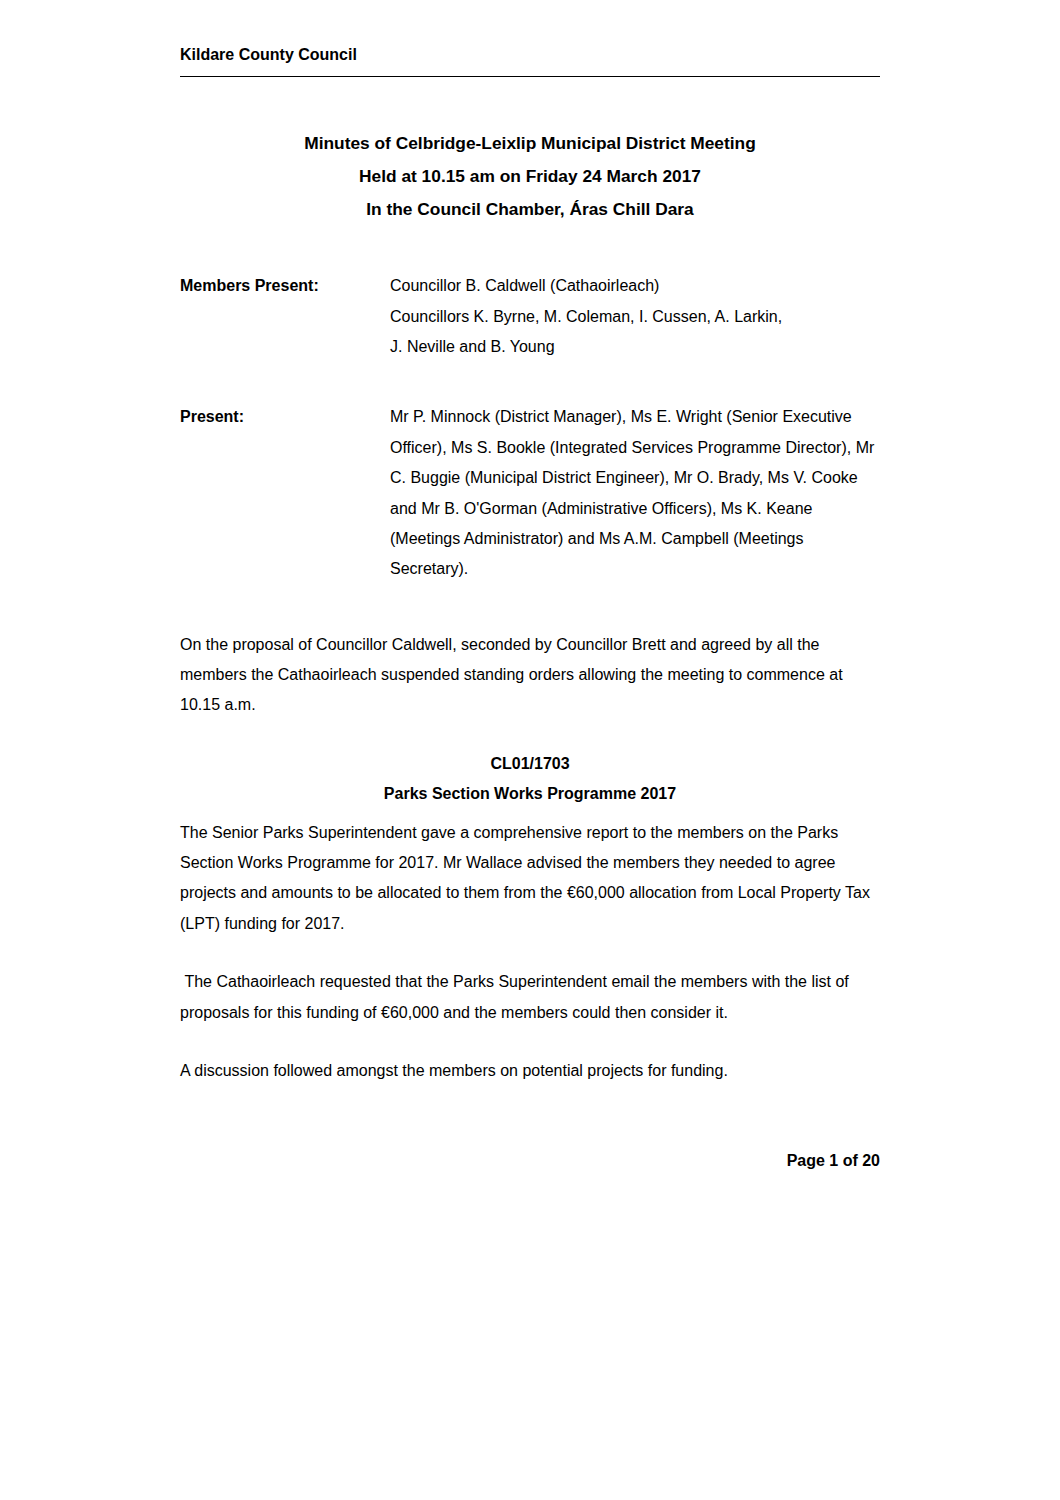Kildare County Council
Minutes of Celbridge-Leixlip Municipal District Meeting
Held at 10.15 am on Friday 24 March 2017
In the Council Chamber, Áras Chill Dara
| Members Present: | Councillor B. Caldwell (Cathaoirleach) Councillors K. Byrne, M. Coleman, I. Cussen, A. Larkin, J. Neville and B. Young |
| Present: | Mr P. Minnock (District Manager), Ms E. Wright (Senior Executive Officer), Ms S. Bookle (Integrated Services Programme Director), Mr C. Buggie (Municipal District Engineer), Mr O. Brady, Ms V. Cooke and Mr B. O'Gorman (Administrative Officers), Ms K. Keane (Meetings Administrator) and Ms A.M. Campbell (Meetings Secretary). |
On the proposal of Councillor Caldwell, seconded by Councillor Brett and agreed by all the members the Cathaoirleach suspended standing orders allowing the meeting to commence at 10.15 a.m.
CL01/1703
Parks Section Works Programme 2017
The Senior Parks Superintendent gave a comprehensive report to the members on the Parks Section Works Programme for 2017. Mr Wallace advised the members they needed to agree projects and amounts to be allocated to them from the €60,000 allocation from Local Property Tax (LPT) funding for 2017.
The Cathaoirleach requested that the Parks Superintendent email the members with the list of proposals for this funding of €60,000 and the members could then consider it.
A discussion followed amongst the members on potential projects for funding.
Page 1 of 20